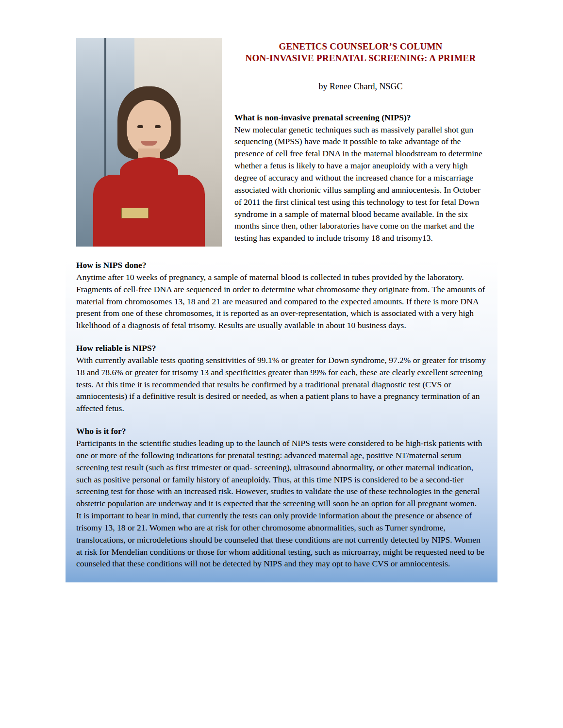GENETICS COUNSELOR’S COLUMN
NON-INVASIVE PRENATAL SCREENING: A PRIMER
by Renee Chard, NSGC
What is non-invasive prenatal screening (NIPS)?
New molecular genetic techniques such as massively parallel shot gun sequencing (MPSS) have made it possible to take advantage of the presence of cell free fetal DNA in the maternal bloodstream to determine whether a fetus is likely to have a major aneuploidy with a very high degree of accuracy and without the increased chance for a miscarriage associated with chorionic villus sampling and amniocentesis. In October of 2011 the first clinical test using this technology to test for fetal Down syndrome in a sample of maternal blood became available. In the six months since then, other laboratories have come on the market and the testing has expanded to include trisomy 18 and trisomy13.
How is NIPS done?
Anytime after 10 weeks of pregnancy, a sample of maternal blood is collected in tubes provided by the laboratory. Fragments of cell-free DNA are sequenced in order to determine what chromosome they originate from. The amounts of material from chromosomes 13, 18 and 21 are measured and compared to the expected amounts. If there is more DNA present from one of these chromosomes, it is reported as an over-representation, which is associated with a very high likelihood of a diagnosis of fetal trisomy. Results are usually available in about 10 business days.
How reliable is NIPS?
With currently available tests quoting sensitivities of 99.1% or greater for Down syndrome, 97.2% or greater for trisomy 18 and 78.6% or greater for trisomy 13 and specificities greater than 99% for each, these are clearly excellent screening tests. At this time it is recommended that results be confirmed by a traditional prenatal diagnostic test (CVS or amniocentesis) if a definitive result is desired or needed, as when a patient plans to have a pregnancy termination of an affected fetus.
Who is it for?
Participants in the scientific studies leading up to the launch of NIPS tests were considered to be high-risk patients with one or more of the following indications for prenatal testing: advanced maternal age, positive NT/maternal serum screening test result (such as first trimester or quad- screening), ultrasound abnormality, or other maternal indication, such as positive personal or family history of aneuploidy. Thus, at this time NIPS is considered to be a second-tier screening test for those with an increased risk. However, studies to validate the use of these technologies in the general obstetric population are underway and it is expected that the screening will soon be an option for all pregnant women.
It is important to bear in mind, that currently the tests can only provide information about the presence or absence of trisomy 13, 18 or 21. Women who are at risk for other chromosome abnormalities, such as Turner syndrome, translocations, or microdeletions should be counseled that these conditions are not currently detected by NIPS. Women at risk for Mendelian conditions or those for whom additional testing, such as microarray, might be requested need to be counseled that these conditions will not be detected by NIPS and they may opt to have CVS or amniocentesis.